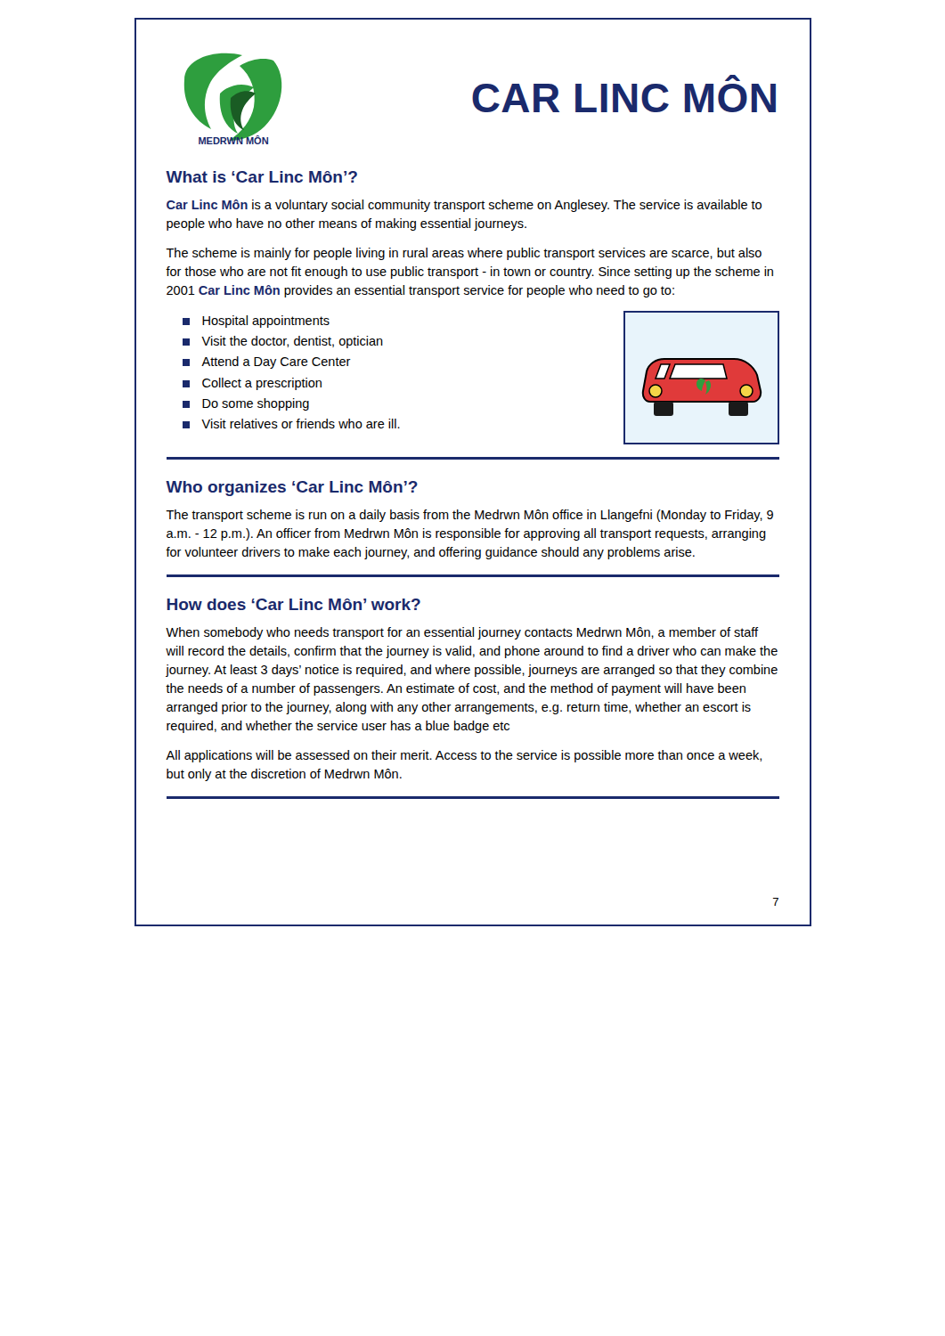MEDRWN MÔN
CAR LINC MÔN
What is ‘Car Linc Môn’?
Car Linc Môn is a voluntary social community transport scheme on Anglesey. The service is available to people who have no other means of making essential journeys.
The scheme is mainly for people living in rural areas where public transport services are scarce, but also for those who are not fit enough to use public transport - in town or country. Since setting up the scheme in 2001 Car Linc Môn provides an essential transport service for people who need to go to:
Hospital appointments
Visit the doctor, dentist, optician
Attend a Day Care Center
Collect a prescription
Do some shopping
Visit relatives or friends who are ill.
Who organizes ‘Car Linc Môn’?
The transport scheme is run on a daily basis from the Medrwn Môn office in Llangefni (Monday to Friday, 9 a.m. - 12 p.m.). An officer from Medrwn Môn is responsible for approving all transport requests, arranging for volunteer drivers to make each journey, and offering guidance should any problems arise.
How does ‘Car Linc Môn’ work?
When somebody who needs transport for an essential journey contacts Medrwn Môn, a member of staff will record the details, confirm that the journey is valid, and phone around to find a driver who can make the journey. At least 3 days’ notice is required, and where possible, journeys are arranged so that they combine the needs of a number of passengers. An estimate of cost, and the method of payment will have been arranged prior to the journey, along with any other arrangements, e.g. return time, whether an escort is required, and whether the service user has a blue badge etc
All applications will be assessed on their merit. Access to the service is possible more than once a week, but only at the discretion of Medrwn Môn.
7